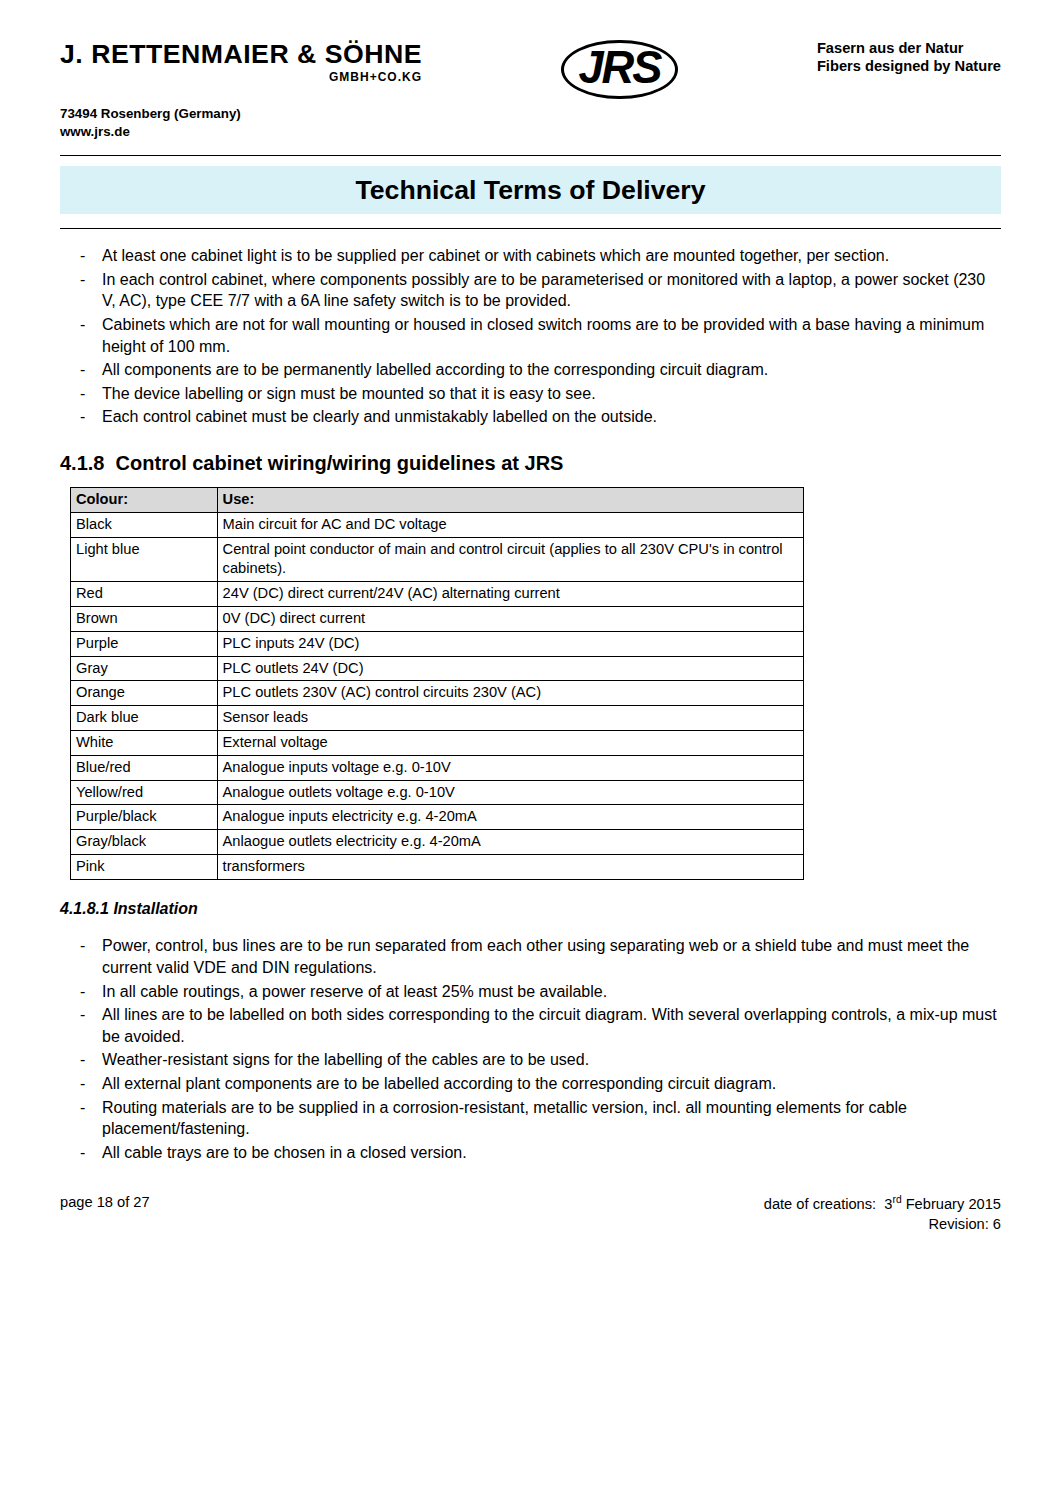J. RETTENMAIER & SÖHNE
GMBH+CO.KG
JRS
Fasern aus der Natur
Fibers designed by Nature
73494 Rosenberg (Germany)
www.jrs.de
Technical Terms of Delivery
At least one cabinet light is to be supplied per cabinet or with cabinets which are mounted together, per section.
In each control cabinet, where components possibly are to be parameterised or monitored with a laptop, a power socket (230 V, AC), type CEE 7/7 with a 6A line safety switch is to be provided.
Cabinets which are not for wall mounting or housed in closed switch rooms are to be provided with a base having a minimum height of 100 mm.
All components are to be permanently labelled according to the corresponding circuit diagram.
The device labelling or sign must be mounted so that it is easy to see.
Each control cabinet must be clearly and unmistakably labelled on the outside.
4.1.8 Control cabinet wiring/wiring guidelines at JRS
| Colour: | Use: |
| --- | --- |
| Black | Main circuit for AC and DC voltage |
| Light blue | Central point conductor of main and control circuit (applies to all 230V CPU's in control cabinets). |
| Red | 24V (DC) direct current/24V (AC) alternating current |
| Brown | 0V (DC) direct current |
| Purple | PLC inputs 24V (DC) |
| Gray | PLC outlets 24V (DC) |
| Orange | PLC outlets 230V (AC) control circuits 230V (AC) |
| Dark blue | Sensor leads |
| White | External voltage |
| Blue/red | Analogue inputs voltage e.g. 0-10V |
| Yellow/red | Analogue outlets voltage e.g. 0-10V |
| Purple/black | Analogue inputs electricity e.g. 4-20mA |
| Gray/black | Anlaogue outlets electricity e.g. 4-20mA |
| Pink | transformers |
4.1.8.1 Installation
Power, control, bus lines are to be run separated from each other using separating web or a shield tube and must meet the current valid VDE and DIN regulations.
In all cable routings, a power reserve of at least 25% must be available.
All lines are to be labelled on both sides corresponding to the circuit diagram. With several overlapping controls, a mix-up must be avoided.
Weather-resistant signs for the labelling of the cables are to be used.
All external plant components are to be labelled according to the corresponding circuit diagram.
Routing materials are to be supplied in a corrosion-resistant, metallic version, incl. all mounting elements for cable placement/fastening.
All cable trays are to be chosen in a closed version.
page 18 of 27
date of creations: 3rd February 2015
Revision: 6